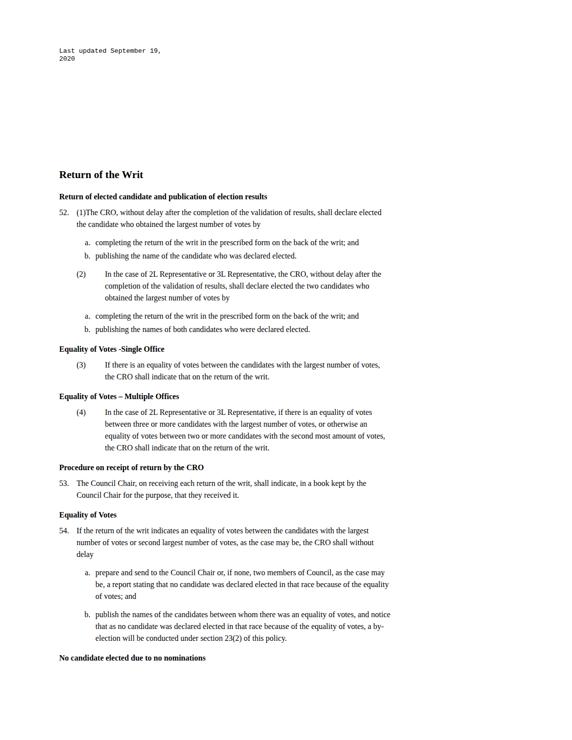Last updated September 19,
2020
Return of the Writ
Return of elected candidate and publication of election results
52.
(1)The CRO, without delay after the completion of the validation of results, shall declare elected the candidate who obtained the largest number of votes by
completing the return of the writ in the prescribed form on the back of the writ; and
publishing the name of the candidate who was declared elected.
(2)
In the case of 2L Representative or 3L Representative, the CRO, without delay after the completion of the validation of results, shall declare elected the two candidates who obtained the largest number of votes by
completing the return of the writ in the prescribed form on the back of the writ; and
publishing the names of both candidates who were declared elected.
Equality of Votes -Single Office
(3)
If there is an equality of votes between the candidates with the largest number of votes, the CRO shall indicate that on the return of the writ.
Equality of Votes – Multiple Offices
(4)
In the case of 2L Representative or 3L Representative, if there is an equality of votes between three or more candidates with the largest number of votes, or otherwise an equality of votes between two or more candidates with the second most amount of votes, the CRO shall indicate that on the return of the writ.
Procedure on receipt of return by the CRO
53.
The Council Chair, on receiving each return of the writ, shall indicate, in a book kept by the Council Chair for the purpose, that they received it.
Equality of Votes
54.
If the return of the writ indicates an equality of votes between the candidates with the largest number of votes or second largest number of votes, as the case may be, the CRO shall without delay
prepare and send to the Council Chair or, if none, two members of Council, as the case may be, a report stating that no candidate was declared elected in that race because of the equality of votes; and
publish the names of the candidates between whom there was an equality of votes, and notice that as no candidate was declared elected in that race because of the equality of votes, a by-election will be conducted under section 23(2) of this policy.
No candidate elected due to no nominations